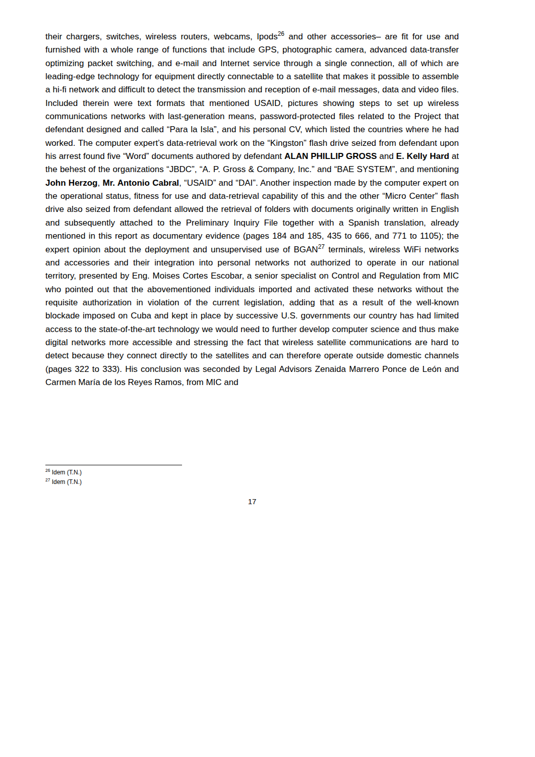their chargers, switches, wireless routers, webcams, Ipods26 and other accessories– are fit for use and furnished with a whole range of functions that include GPS, photographic camera, advanced data-transfer optimizing packet switching, and e-mail and Internet service through a single connection, all of which are leading-edge technology for equipment directly connectable to a satellite that makes it possible to assemble a hi-fi network and difficult to detect the transmission and reception of e-mail messages, data and video files. Included therein were text formats that mentioned USAID, pictures showing steps to set up wireless communications networks with last-generation means, password-protected files related to the Project that defendant designed and called “Para la Isla”, and his personal CV, which listed the countries where he had worked. The computer expert’s data-retrieval work on the “Kingston” flash drive seized from defendant upon his arrest found five “Word” documents authored by defendant ALAN PHILLIP GROSS and E. Kelly Hard at the behest of the organizations “JBDC”, “A. P. Gross & Company, Inc.” and “BAE SYSTEM”, and mentioning John Herzog, Mr. Antonio Cabral, “USAID” and “DAI”. Another inspection made by the computer expert on the operational status, fitness for use and data-retrieval capability of this and the other “Micro Center” flash drive also seized from defendant allowed the retrieval of folders with documents originally written in English and subsequently attached to the Preliminary Inquiry File together with a Spanish translation, already mentioned in this report as documentary evidence (pages 184 and 185, 435 to 666, and 771 to 1105); the expert opinion about the deployment and unsupervised use of BGAN27 terminals, wireless WiFi networks and accessories and their integration into personal networks not authorized to operate in our national territory, presented by Eng. Moises Cortes Escobar, a senior specialist on Control and Regulation from MIC who pointed out that the abovementioned individuals imported and activated these networks without the requisite authorization in violation of the current legislation, adding that as a result of the well-known blockade imposed on Cuba and kept in place by successive U.S. governments our country has had limited access to the state-of-the-art technology we would need to further develop computer science and thus make digital networks more accessible and stressing the fact that wireless satellite communications are hard to detect because they connect directly to the satellites and can therefore operate outside domestic channels (pages 322 to 333). His conclusion was seconded by Legal Advisors Zenaida Marrero Ponce de León and Carmen María de los Reyes Ramos, from MIC and
26 Idem (T.N.)
27 Idem (T.N.)
17